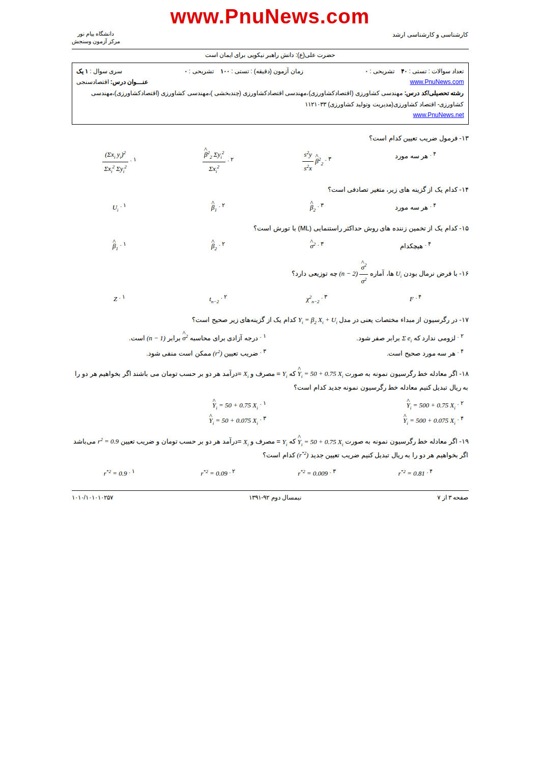www. PnuNews. com
کارشناسی و کارشناسی ارشد
دانشگاه پیام نور
مرکز آزمون وسنجش
حضرت علی(ع): دانش راهبر نیکویی برای ایمان است
تعداد سوالات : تستی : ۴۰ تشریحی : ۰
زمان آزمون (دقیقه) : تستی : ۱۰۰ تشریحی : ۰
سری سوال : ۱ یک
www.PnuNews.com
عنـــوان درس: اقتصادسنجی
رشته تحصیلی/کد درس: مهندسی کشاورزی (اقتصادکشاورزی)،مهندسی اقتصادکشاورزی (چندبخشی )،مهندسی کشاورزی (اقتصادکشاورزی)،مهندسی کشاورزی- اقتصاد کشاورزی(مدیریت وتولید کشاورزی) ۱۱۲۱۰۳۳
www.PnuNews.net
۱۳- فرمول ضریب تعیین کدام است؟
۴ . هر سه مورد
۳ . β22 s2y s2x
۲ . β22 Σyi2 Σxi2
۱ . (Σxi yi)2 Σxi2 Σyi2
۱۴- کدام یک از گزینه های زیر، متغیر تصادفی است؟
۴ . هر سه مورد
۳ . β2
۲ . β1
۱ . Ui
۱۵- کدام یک از تخمین زننده های روش حداکثر راستنمایی (ML) با تورش است؟
۴ . هیچکدام
۳ . σ2
۲ . β2
۱ . β1
۱۶- با فرض نرمال بودن Ui ها، آماره (n − 2) σ2 σ2 چه توزیعی دارد؟
۴ . F
۳ . χ2n−2
۲ . tn−2
۱ . Z
۱۷- در رگرسیون از مبداء مختصات یعنی در مدل Yi = β2 Xi + Ui کدام یک از گزینه‌های زیر صحیح است؟
۲ . لزومی ندارد که Σ ei برابر صفر شود.
۱ . درجه آزادی برای محاسبه σ2 برابر (n − 1) است.
۴ . هر سه مورد صحیح است.
۳ . ضریب تعیین (r2) ممکن است منفی شود.
۱۸- اگر معادله خط رگرسیون نمونه به صورت Yi = 50 + 0.75 Xi که Yi = مصرف و Xi =درآمد هر دو بر حسب تومان می باشند اگر بخواهیم هر دو را به ریال تبدیل کنیم معادله خط رگرسیون نمونه جدید کدام است؟
۲ . Yi = 500 + 0.75 Xi
۱ . Yi = 50 + 0.75 Xi
۴ . Yi = 500 + 0.075 Xi
۳ . Yi = 50 + 0.075 Xi
۱۹- اگر معادله خط رگرسیون نمونه به صورت Yi = 50 + 0.75 Xi که Yi = مصرف و Xi =درآمد هر دو بر حسب تومان و ضریب تعیین r2 = 0.9 می‌باشد اگر بخواهیم هر دو را به ریال تبدیل کنیم ضریب تعیین جدید (r*2) کدام است؟
۴ . r*2 = 0.81
۳ . r*2 = 0.009
۲ . r*2 = 0.09
۱ . r*2 = 0.9
صفحه ۳ از ۷
نیمسال دوم ۹۲-۱۳۹۱
۱۰۱۰/۱۰۱۰۱۰۲۵۷